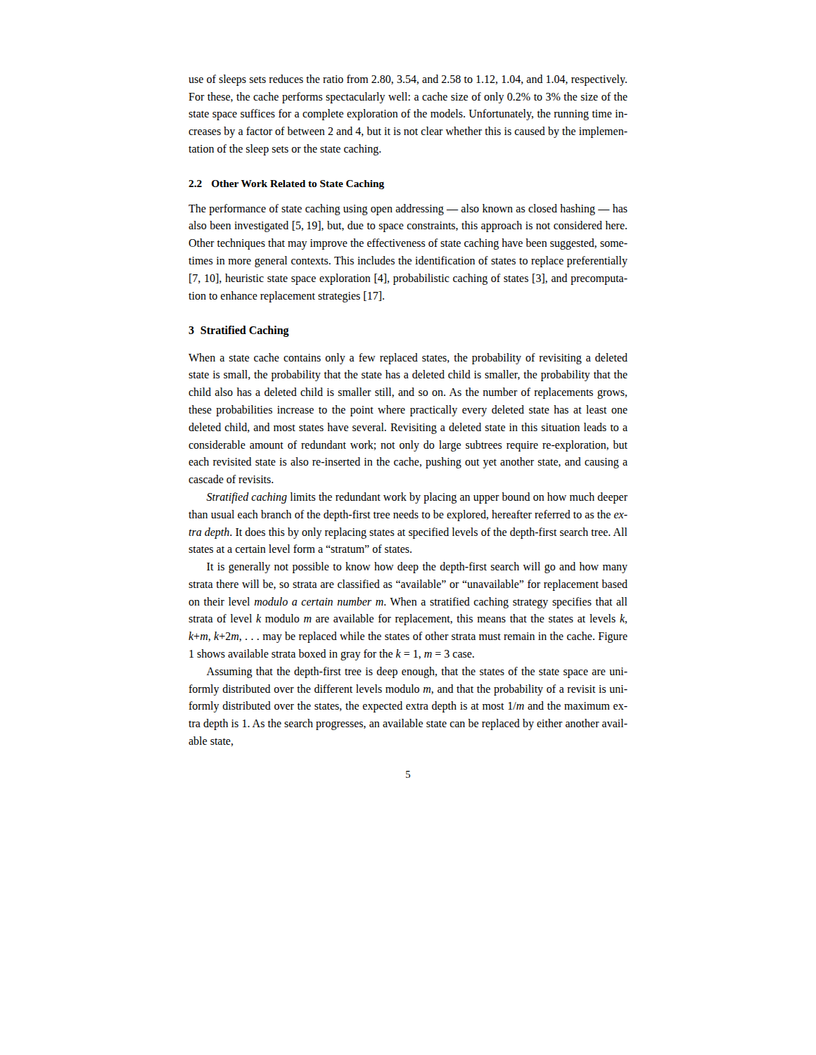use of sleeps sets reduces the ratio from 2.80, 3.54, and 2.58 to 1.12, 1.04, and 1.04, respectively. For these, the cache performs spectacularly well: a cache size of only 0.2% to 3% the size of the state space suffices for a complete exploration of the models. Unfortunately, the running time increases by a factor of between 2 and 4, but it is not clear whether this is caused by the implementation of the sleep sets or the state caching.
2.2 Other Work Related to State Caching
The performance of state caching using open addressing — also known as closed hashing — has also been investigated [5, 19], but, due to space constraints, this approach is not considered here. Other techniques that may improve the effectiveness of state caching have been suggested, sometimes in more general contexts. This includes the identification of states to replace preferentially [7, 10], heuristic state space exploration [4], probabilistic caching of states [3], and precomputation to enhance replacement strategies [17].
3 Stratified Caching
When a state cache contains only a few replaced states, the probability of revisiting a deleted state is small, the probability that the state has a deleted child is smaller, the probability that the child also has a deleted child is smaller still, and so on. As the number of replacements grows, these probabilities increase to the point where practically every deleted state has at least one deleted child, and most states have several. Revisiting a deleted state in this situation leads to a considerable amount of redundant work; not only do large subtrees require re-exploration, but each revisited state is also re-inserted in the cache, pushing out yet another state, and causing a cascade of revisits.
Stratified caching limits the redundant work by placing an upper bound on how much deeper than usual each branch of the depth-first tree needs to be explored, hereafter referred to as the extra depth. It does this by only replacing states at specified levels of the depth-first search tree. All states at a certain level form a “stratum” of states.
It is generally not possible to know how deep the depth-first search will go and how many strata there will be, so strata are classified as “available” or “unavailable” for replacement based on their level modulo a certain number m. When a stratified caching strategy specifies that all strata of level k modulo m are available for replacement, this means that the states at levels k, k+m, k+2m, . . . may be replaced while the states of other strata must remain in the cache. Figure 1 shows available strata boxed in gray for the k = 1, m = 3 case.
Assuming that the depth-first tree is deep enough, that the states of the state space are uniformly distributed over the different levels modulo m, and that the probability of a revisit is uniformly distributed over the states, the expected extra depth is at most 1/m and the maximum extra depth is 1. As the search progresses, an available state can be replaced by either another available state,
5